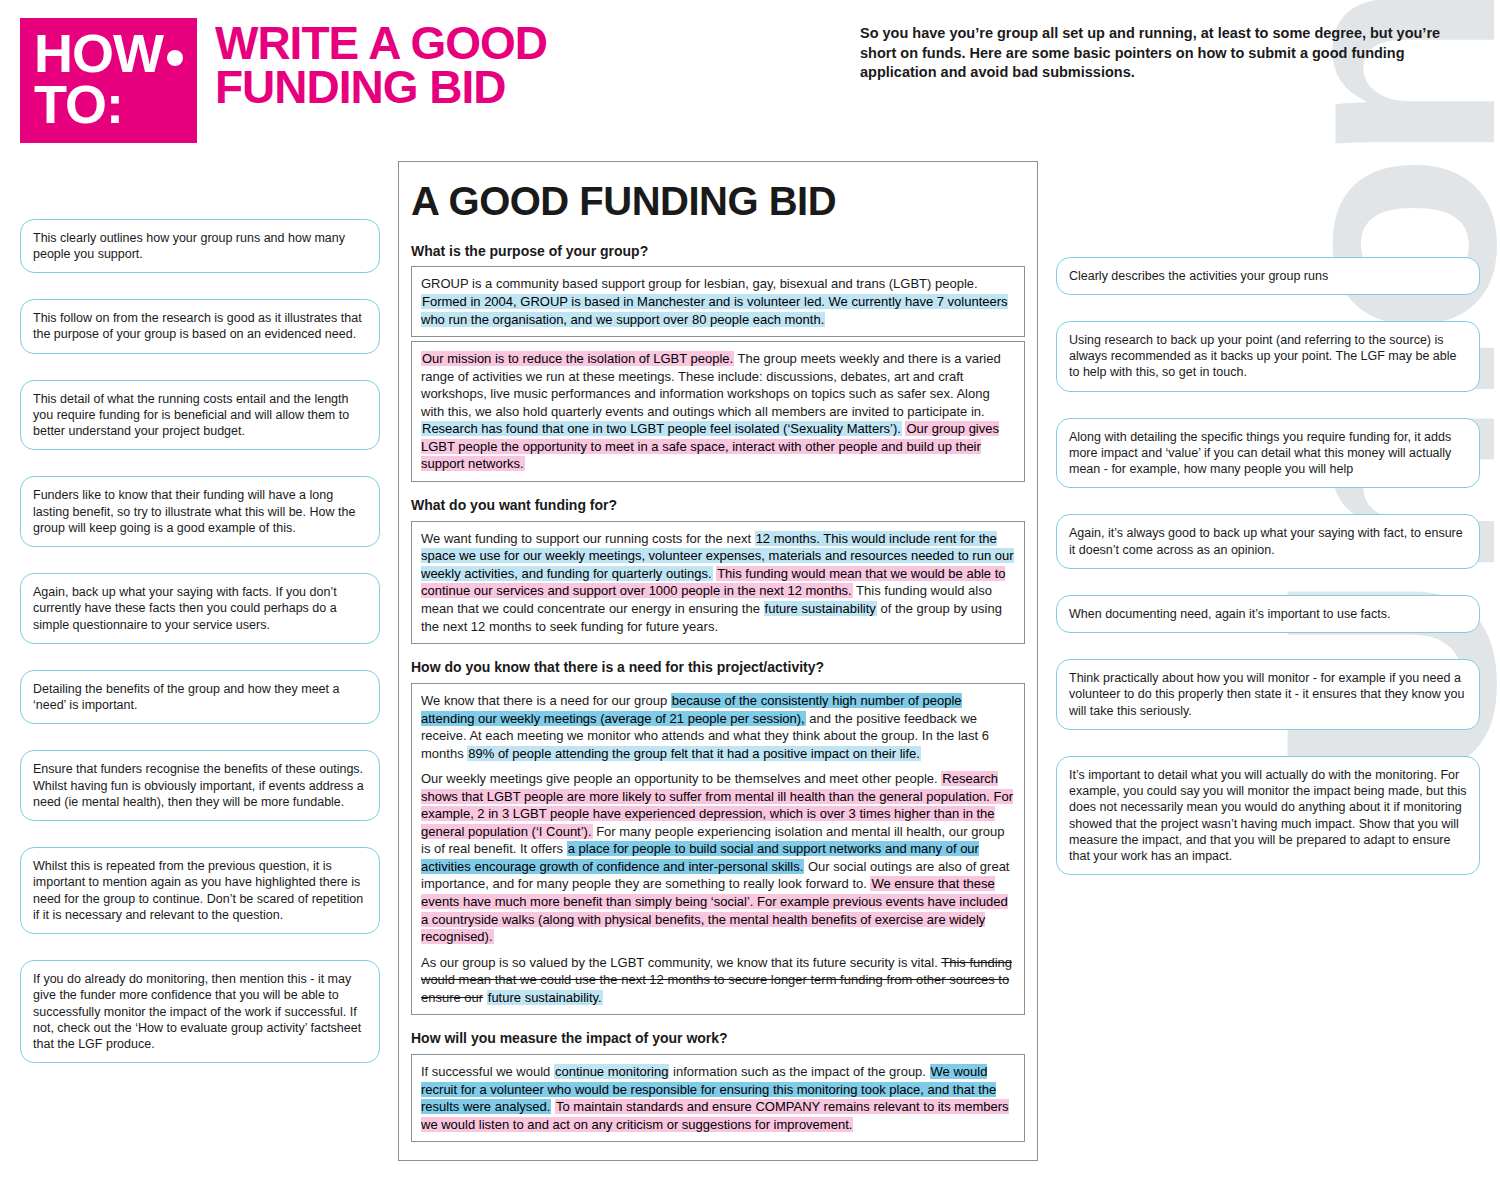Union
HOW
TO:
WRITE A GOOD
FUNDING BID
So you have you’re group all set up and running, at least to some degree, but you’re short on funds. Here are some basic pointers on how to submit a good funding application and avoid bad submissions.
This clearly outlines how your group runs and how many people you support.
This follow on from the research is good as it illustrates that the purpose of your group is based on an evidenced need.
This detail of what the running costs entail and the length you require funding for is beneficial and will allow them to better understand your project budget.
Funders like to know that their funding will have a long lasting benefit, so try to illustrate what this will be. How the group will keep going is a good example of this.
Again, back up what your saying with facts. If you don’t currently have these facts then you could perhaps do a simple questionnaire to your service users.
Detailing the benefits of the group and how they meet a ‘need’ is important.
Ensure that funders recognise the benefits of these outings. Whilst having fun is obviously important, if events address a need (ie mental health), then they will be more fundable.
Whilst this is repeated from the previous question, it is important to mention again as you have highlighted there is need for the group to continue. Don’t be scared of repetition if it is necessary and relevant to the question.
If you do already do monitoring, then mention this - it may give the funder more confidence that you will be able to successfully monitor the impact of the work if successful. If not, check out the ‘How to evaluate group activity’ factsheet that the LGF produce.
A GOOD FUNDING BID
What is the purpose of your group?
GROUP is a community based support group for lesbian, gay, bisexual and trans (LGBT) people. Formed in 2004, GROUP is based in Manchester and is volunteer led. We currently have 7 volunteers who run the organisation, and we support over 80 people each month.
Our mission is to reduce the isolation of LGBT people. The group meets weekly and there is a varied range of activities we run at these meetings. These include: discussions, debates, art and craft workshops, live music performances and information workshops on topics such as safer sex. Along with this, we also hold quarterly events and outings which all members are invited to participate in. Research has found that one in two LGBT people feel isolated (‘Sexuality Matters’). Our group gives LGBT people the opportunity to meet in a safe space, interact with other people and build up their support networks.
What do you want funding for?
We want funding to support our running costs for the next 12 months. This would include rent for the space we use for our weekly meetings, volunteer expenses, materials and resources needed to run our weekly activities, and funding for quarterly outings. This funding would mean that we would be able to continue our services and support over 1000 people in the next 12 months. This funding would also mean that we could concentrate our energy in ensuring the future sustainability of the group by using the next 12 months to seek funding for future years.
How do you know that there is a need for this project/activity?
We know that there is a need for our group because of the consistently high number of people attending our weekly meetings (average of 21 people per session), and the positive feedback we receive. At each meeting we monitor who attends and what they think about the group. In the last 6 months 89% of people attending the group felt that it had a positive impact on their life.
Our weekly meetings give people an opportunity to be themselves and meet other people. Research shows that LGBT people are more likely to suffer from mental ill health than the general population. For example, 2 in 3 LGBT people have experienced depression, which is over 3 times higher than in the general population (‘I Count’). For many people experiencing isolation and mental ill health, our group is of real benefit. It offers a place for people to build social and support networks and many of our activities encourage growth of confidence and inter-personal skills. Our social outings are also of great importance, and for many people they are something to really look forward to. We ensure that these events have much more benefit than simply being ‘social’. For example previous events have included a countryside walks (along with physical benefits, the mental health benefits of exercise are widely recognised).
As our group is so valued by the LGBT community, we know that its future security is vital. This funding would mean that we could use the next 12 months to secure longer term funding from other sources to ensure our future sustainability.
How will you measure the impact of your work?
If successful we would continue monitoring information such as the impact of the group. We would recruit for a volunteer who would be responsible for ensuring this monitoring took place, and that the results were analysed. To maintain standards and ensure COMPANY remains relevant to its members we would listen to and act on any criticism or suggestions for improvement.
Clearly describes the activities your group runs
Using research to back up your point (and referring to the source) is always recommended as it backs up your point. The LGF may be able to help with this, so get in touch.
Along with detailing the specific things you require funding for, it adds more impact and ‘value’ if you can detail what this money will actually mean - for example, how many people you will help
Again, it’s always good to back up what your saying with fact, to ensure it doesn’t come across as an opinion.
When documenting need, again it’s important to use facts.
Think practically about how you will monitor - for example if you need a volunteer to do this properly then state it - it ensures that they know you will take this seriously.
It’s important to detail what you will actually do with the monitoring. For example, you could say you will monitor the impact being made, but this does not necessarily mean you would do anything about it if monitoring showed that the project wasn’t having much impact. Show that you will measure the impact, and that you will be prepared to adapt to ensure that your work has an impact.